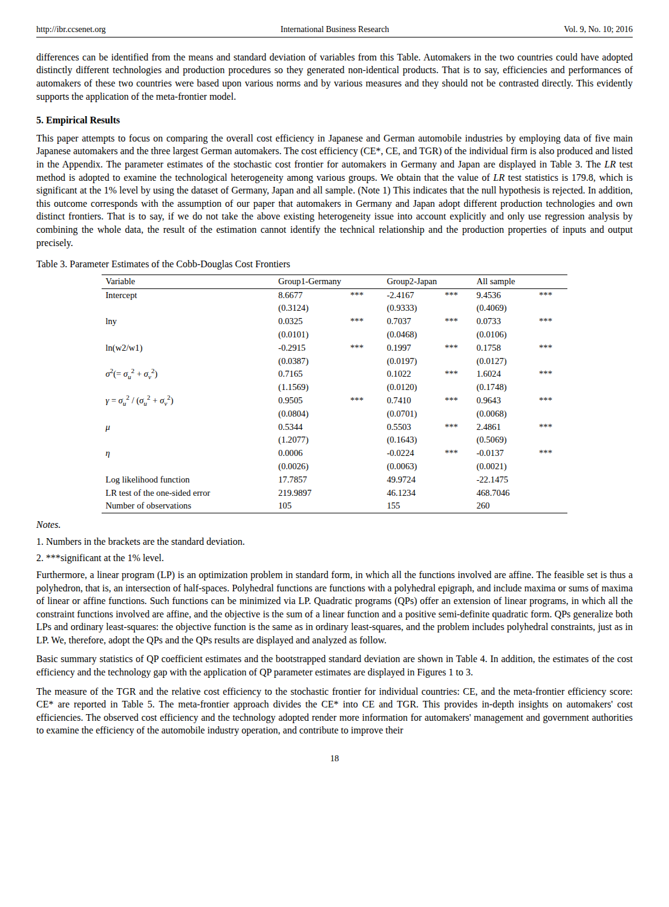http://ibr.ccsenet.org
International Business Research
Vol. 9, No. 10; 2016
differences can be identified from the means and standard deviation of variables from this Table. Automakers in the two countries could have adopted distinctly different technologies and production procedures so they generated non-identical products. That is to say, efficiencies and performances of automakers of these two countries were based upon various norms and by various measures and they should not be contrasted directly. This evidently supports the application of the meta-frontier model.
5. Empirical Results
This paper attempts to focus on comparing the overall cost efficiency in Japanese and German automobile industries by employing data of five main Japanese automakers and the three largest German automakers. The cost efficiency (CE*, CE, and TGR) of the individual firm is also produced and listed in the Appendix. The parameter estimates of the stochastic cost frontier for automakers in Germany and Japan are displayed in Table 3. The LR test method is adopted to examine the technological heterogeneity among various groups. We obtain that the value of LR test statistics is 179.8, which is significant at the 1% level by using the dataset of Germany, Japan and all sample. (Note 1) This indicates that the null hypothesis is rejected. In addition, this outcome corresponds with the assumption of our paper that automakers in Germany and Japan adopt different production technologies and own distinct frontiers. That is to say, if we do not take the above existing heterogeneity issue into account explicitly and only use regression analysis by combining the whole data, the result of the estimation cannot identify the technical relationship and the production properties of inputs and output precisely.
Table 3. Parameter Estimates of the Cobb-Douglas Cost Frontiers
| Variable | Group1-Germany | Group2-Japan | All sample |
| --- | --- | --- | --- |
| Intercept | 8.6677 | *** | -2.4167 | *** | 9.4536 | *** |
| | (0.3124) | | (0.9333) | | (0.4069) | |
| lny | 0.0325 | *** | 0.7037 | *** | 0.0733 | *** |
| | (0.0101) | | (0.0468) | | (0.0106) | |
| ln(w2/w1) | -0.2915 | *** | 0.1997 | *** | 0.1758 | *** |
| | (0.0387) | | (0.0197) | | (0.0127) | |
| σ 2 (= σ u 2 + σ v 2 ) | 0.7165 | | 0.1022 | *** | 1.6024 | *** |
| | (1.1569) | | (0.0120) | | (0.1748) | |
| γ = σ u 2 / ( σ u 2 + σ v 2 ) | 0.9505 | *** | 0.7410 | *** | 0.9643 | *** |
| | (0.0804) | | (0.0701) | | (0.0068) | |
| μ | 0.5344 | | 0.5503 | *** | 2.4861 | *** |
| | (1.2077) | | (0.1643) | | (0.5069) | |
| η | 0.0006 | | -0.0224 | *** | -0.0137 | *** |
| | (0.0026) | | (0.0063) | | (0.0021) | |
| Log likelihood function | 17.7857 | | 49.9724 | | -22.1475 | |
| LR test of the one-sided error | 219.9897 | | 46.1234 | | 468.7046 | |
| Number of observations | 105 | | 155 | | 260 | |
Notes.
1. Numbers in the brackets are the standard deviation.
2. ***significant at the 1% level.
Furthermore, a linear program (LP) is an optimization problem in standard form, in which all the functions involved are affine. The feasible set is thus a polyhedron, that is, an intersection of half-spaces. Polyhedral functions are functions with a polyhedral epigraph, and include maxima or sums of maxima of linear or affine functions. Such functions can be minimized via LP. Quadratic programs (QPs) offer an extension of linear programs, in which all the constraint functions involved are affine, and the objective is the sum of a linear function and a positive semi-definite quadratic form. QPs generalize both LPs and ordinary least-squares: the objective function is the same as in ordinary least-squares, and the problem includes polyhedral constraints, just as in LP. We, therefore, adopt the QPs and the QPs results are displayed and analyzed as follow.
Basic summary statistics of QP coefficient estimates and the bootstrapped standard deviation are shown in Table 4. In addition, the estimates of the cost efficiency and the technology gap with the application of QP parameter estimates are displayed in Figures 1 to 3.
The measure of the TGR and the relative cost efficiency to the stochastic frontier for individual countries: CE, and the meta-frontier efficiency score: CE* are reported in Table 5. The meta-frontier approach divides the CE* into CE and TGR. This provides in-depth insights on automakers' cost efficiencies. The observed cost efficiency and the technology adopted render more information for automakers' management and government authorities to examine the efficiency of the automobile industry operation, and contribute to improve their
18